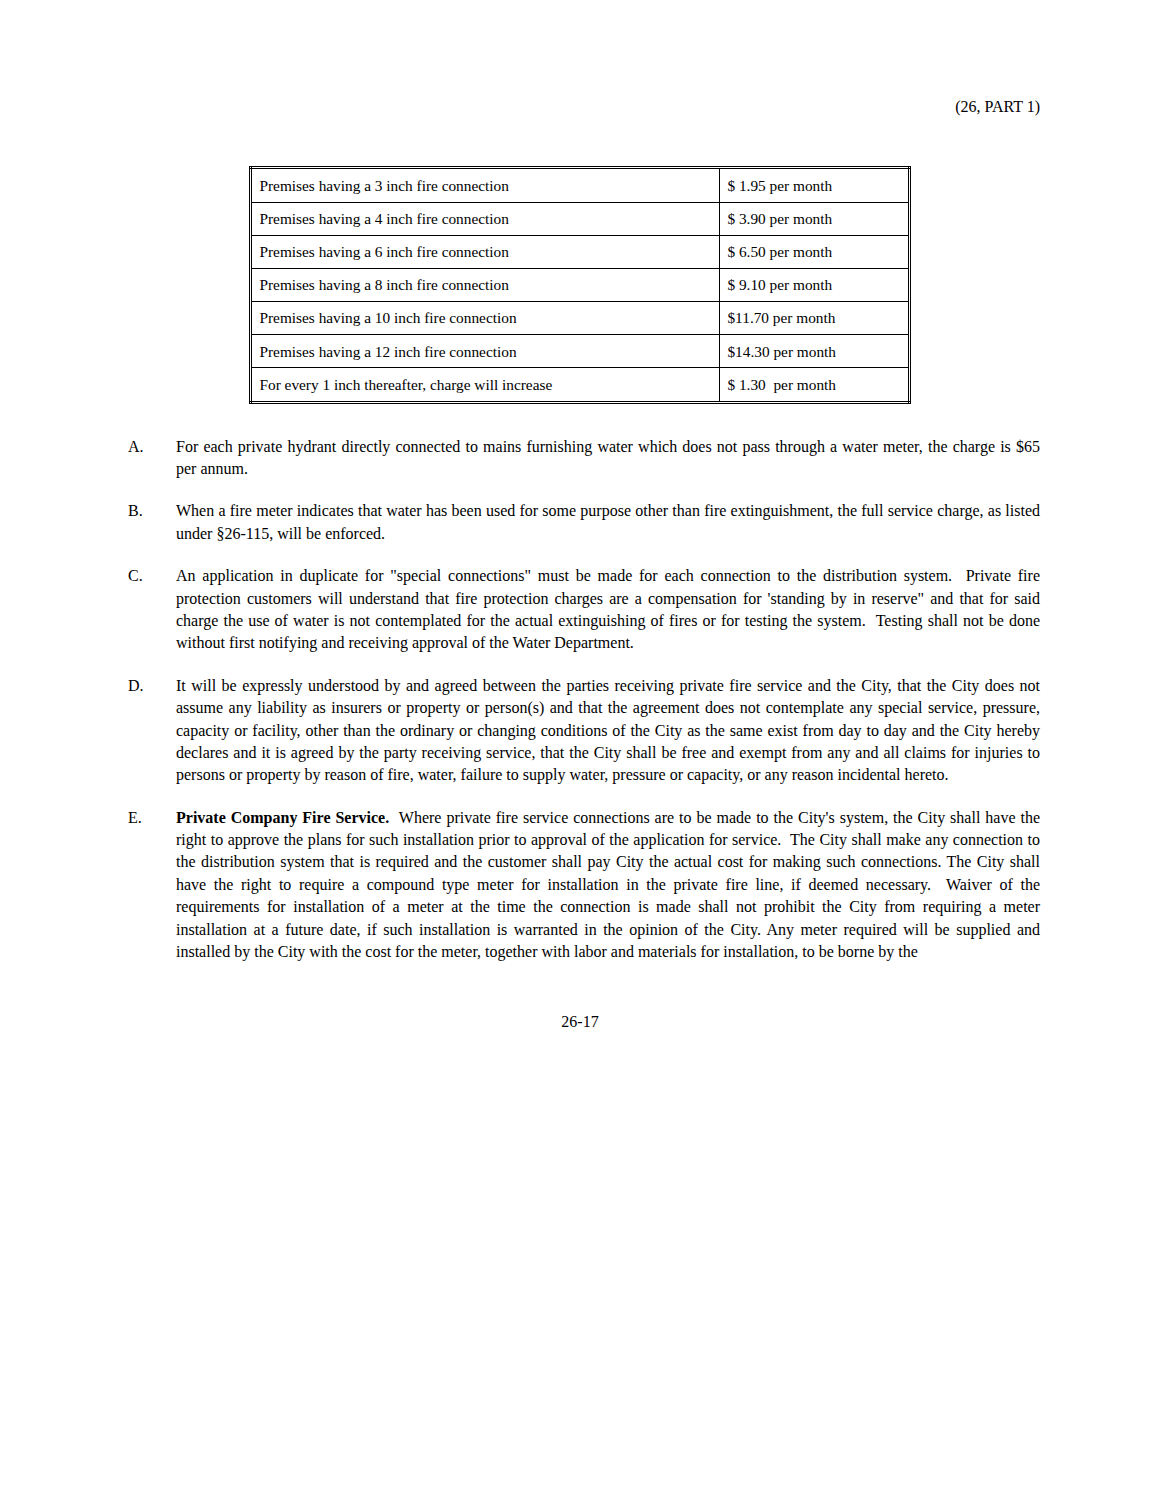(26, PART 1)
| Premises having a 3 inch fire connection | $ 1.95 per month |
| Premises having a 4 inch fire connection | $ 3.90 per month |
| Premises having a 6 inch fire connection | $ 6.50 per month |
| Premises having a 8 inch fire connection | $ 9.10 per month |
| Premises having a 10 inch fire connection | $11.70 per month |
| Premises having a 12 inch fire connection | $14.30 per month |
| For every 1 inch thereafter, charge will increase | $ 1.30 per month |
A. For each private hydrant directly connected to mains furnishing water which does not pass through a water meter, the charge is $65 per annum.
B. When a fire meter indicates that water has been used for some purpose other than fire extinguishment, the full service charge, as listed under §26-115, will be enforced.
C. An application in duplicate for "special connections" must be made for each connection to the distribution system. Private fire protection customers will understand that fire protection charges are a compensation for 'standing by in reserve" and that for said charge the use of water is not contemplated for the actual extinguishing of fires or for testing the system. Testing shall not be done without first notifying and receiving approval of the Water Department.
D. It will be expressly understood by and agreed between the parties receiving private fire service and the City, that the City does not assume any liability as insurers or property or person(s) and that the agreement does not contemplate any special service, pressure, capacity or facility, other than the ordinary or changing conditions of the City as the same exist from day to day and the City hereby declares and it is agreed by the party receiving service, that the City shall be free and exempt from any and all claims for injuries to persons or property by reason of fire, water, failure to supply water, pressure or capacity, or any reason incidental hereto.
E. Private Company Fire Service. Where private fire service connections are to be made to the City's system, the City shall have the right to approve the plans for such installation prior to approval of the application for service. The City shall make any connection to the distribution system that is required and the customer shall pay City the actual cost for making such connections. The City shall have the right to require a compound type meter for installation in the private fire line, if deemed necessary. Waiver of the requirements for installation of a meter at the time the connection is made shall not prohibit the City from requiring a meter installation at a future date, if such installation is warranted in the opinion of the City. Any meter required will be supplied and installed by the City with the cost for the meter, together with labor and materials for installation, to be borne by the
26-17